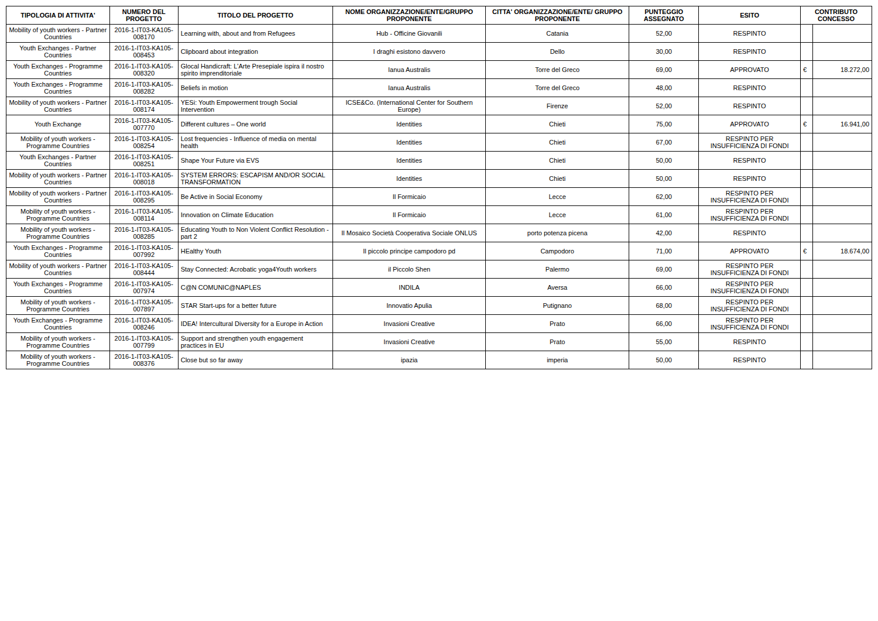| TIPOLOGIA DI ATTIVITA' | NUMERO DEL PROGETTO | TITOLO DEL PROGETTO | NOME ORGANIZZAZIONE/ENTE/GRUPPO PROPONENTE | CITTA' ORGANIZZAZIONE/ENTE/ GRUPPO PROPONENTE | PUNTEGGIO ASSEGNATO | ESITO | CONTRIBUTO CONCESSO |
| --- | --- | --- | --- | --- | --- | --- | --- |
| Mobility of youth workers - Partner Countries | 2016-1-IT03-KA105-008170 | Learning with, about and from Refugees | Hub - Officine Giovanili | Catania | 52,00 | RESPINTO | | |
| Youth Exchanges - Partner Countries | 2016-1-IT03-KA105-008453 | Clipboard about integration | I draghi esistono davvero | Dello | 30,00 | RESPINTO | | |
| Youth Exchanges - Programme Countries | 2016-1-IT03-KA105-008320 | Glocal Handicraft: L'Arte Presepiale ispira il nostro spirito imprenditoriale | Ianua Australis | Torre del Greco | 69,00 | APPROVATO | € | 18.272,00 |
| Youth Exchanges - Programme Countries | 2016-1-IT03-KA105-008282 | Beliefs in motion | Ianua Australis | Torre del Greco | 48,00 | RESPINTO | | |
| Mobility of youth workers - Partner Countries | 2016-1-IT03-KA105-008174 | YESi: Youth Empowerment trough Social Intervention | ICSE&Co. (International Center for Southern Europe) | Firenze | 52,00 | RESPINTO | | |
| Youth Exchange | 2016-1-IT03-KA105-007770 | Different cultures – One world | Identities | Chieti | 75,00 | APPROVATO | € | 16.941,00 |
| Mobility of youth workers - Programme Countries | 2016-1-IT03-KA105-008254 | Lost frequencies - Influence of media on mental health | Identities | Chieti | 67,00 | RESPINTO PER INSUFFICIENZA DI FONDI | | |
| Youth Exchanges - Partner Countries | 2016-1-IT03-KA105-008251 | Shape Your Future via EVS | Identities | Chieti | 50,00 | RESPINTO | | |
| Mobility of youth workers - Partner Countries | 2016-1-IT03-KA105-008018 | SYSTEM ERRORS: ESCAPISM AND/OR SOCIAL TRANSFORMATION | Identities | Chieti | 50,00 | RESPINTO | | |
| Mobility of youth workers - Partner Countries | 2016-1-IT03-KA105-008295 | Be Active in Social Economy | Il Formicaio | Lecce | 62,00 | RESPINTO PER INSUFFICIENZA DI FONDI | | |
| Mobility of youth workers - Programme Countries | 2016-1-IT03-KA105-008114 | Innovation on Climate Education | Il Formicaio | Lecce | 61,00 | RESPINTO PER INSUFFICIENZA DI FONDI | | |
| Mobility of youth workers - Programme Countries | 2016-1-IT03-KA105-008285 | Educating Youth to Non Violent Conflict Resolution - part 2 | Il Mosaico Società Cooperativa Sociale ONLUS | porto potenza picena | 42,00 | RESPINTO | | |
| Youth Exchanges - Programme Countries | 2016-1-IT03-KA105-007992 | HEalthy Youth | Il piccolo principe campodoro pd | Campodoro | 71,00 | APPROVATO | € | 18.674,00 |
| Mobility of youth workers - Partner Countries | 2016-1-IT03-KA105-008444 | Stay Connected: Acrobatic yoga4Youth workers | il Piccolo Shen | Palermo | 69,00 | RESPINTO PER INSUFFICIENZA DI FONDI | | |
| Youth Exchanges - Programme Countries | 2016-1-IT03-KA105-007974 | C@N COMUNIC@NAPLES | INDILA | Aversa | 66,00 | RESPINTO PER INSUFFICIENZA DI FONDI | | |
| Mobility of youth workers - Programme Countries | 2016-1-IT03-KA105-007897 | STAR Start-ups for a better future | Innovatio Apulia | Putignano | 68,00 | RESPINTO PER INSUFFICIENZA DI FONDI | | |
| Youth Exchanges - Programme Countries | 2016-1-IT03-KA105-008246 | IDEA! Intercultural Diversity for a Europe in Action | Invasioni Creative | Prato | 66,00 | RESPINTO PER INSUFFICIENZA DI FONDI | | |
| Mobility of youth workers - Programme Countries | 2016-1-IT03-KA105-007799 | Support and strengthen youth engagement practices in EU | Invasioni Creative | Prato | 55,00 | RESPINTO | | |
| Mobility of youth workers - Programme Countries | 2016-1-IT03-KA105-008376 | Close but so far away | ipazia | imperia | 50,00 | RESPINTO | | |